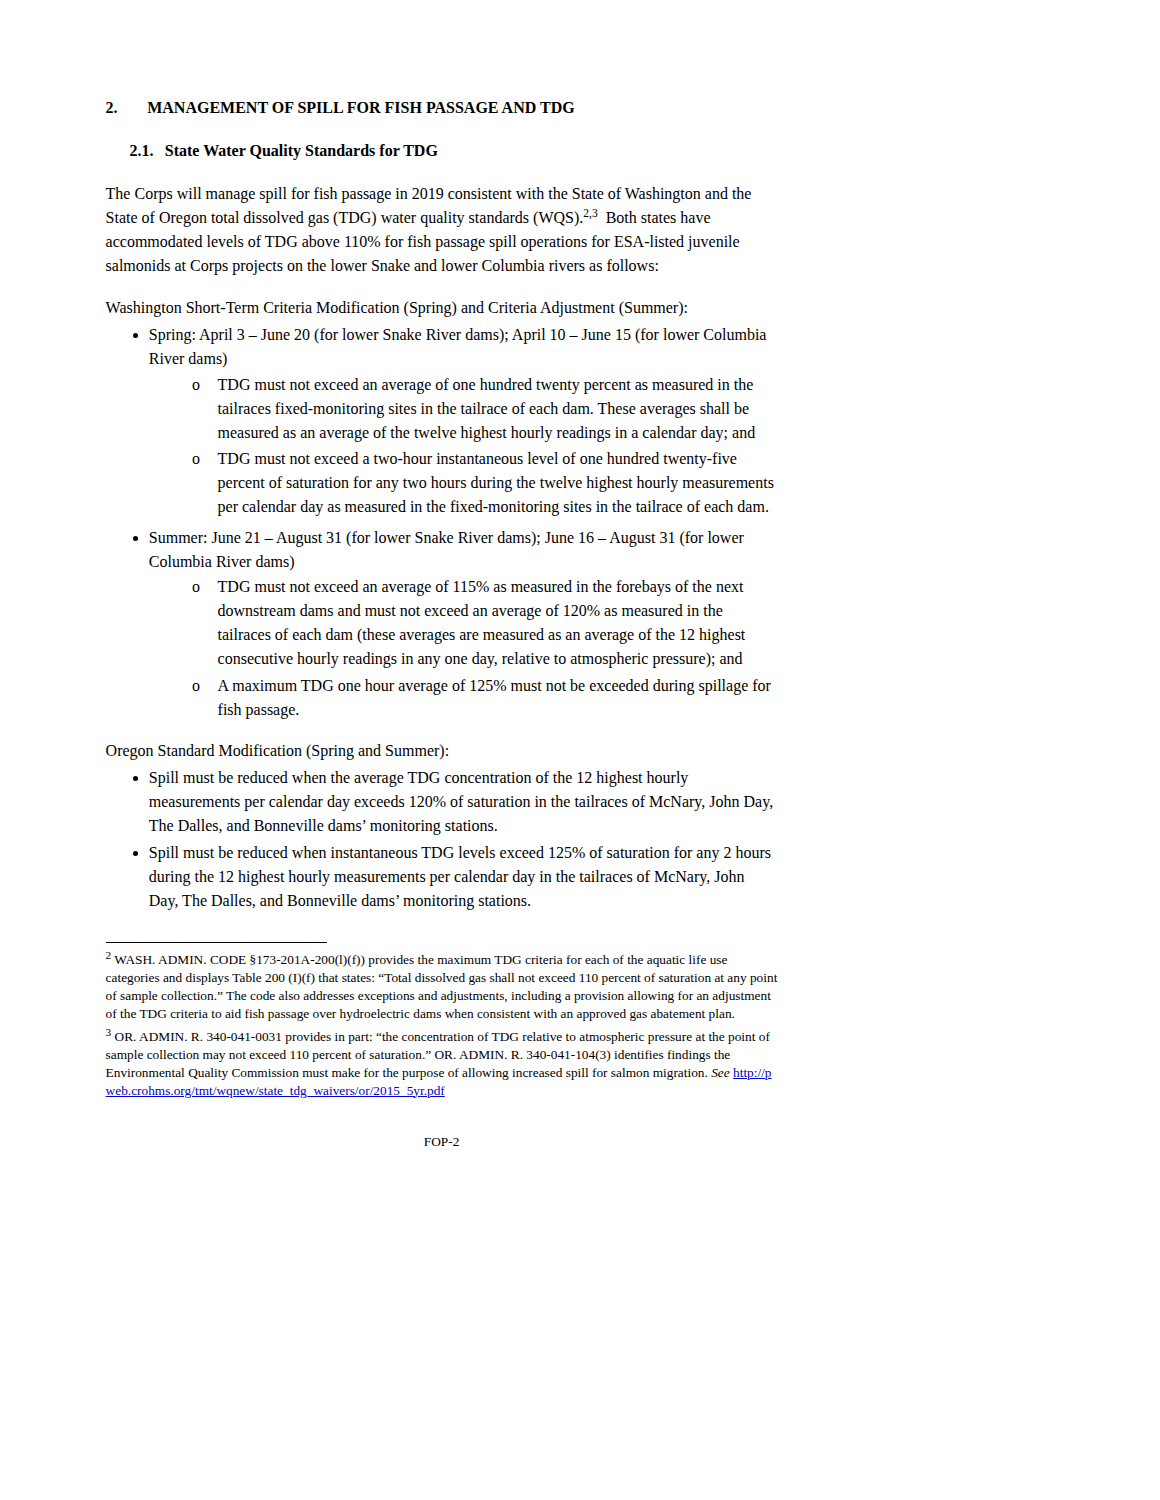2. MANAGEMENT OF SPILL FOR FISH PASSAGE AND TDG
2.1. State Water Quality Standards for TDG
The Corps will manage spill for fish passage in 2019 consistent with the State of Washington and the State of Oregon total dissolved gas (TDG) water quality standards (WQS).2,3 Both states have accommodated levels of TDG above 110% for fish passage spill operations for ESA-listed juvenile salmonids at Corps projects on the lower Snake and lower Columbia rivers as follows:
Washington Short-Term Criteria Modification (Spring) and Criteria Adjustment (Summer):
Spring: April 3 – June 20 (for lower Snake River dams); April 10 – June 15 (for lower Columbia River dams)
TDG must not exceed an average of one hundred twenty percent as measured in the tailraces fixed-monitoring sites in the tailrace of each dam. These averages shall be measured as an average of the twelve highest hourly readings in a calendar day; and
TDG must not exceed a two-hour instantaneous level of one hundred twenty-five percent of saturation for any two hours during the twelve highest hourly measurements per calendar day as measured in the fixed-monitoring sites in the tailrace of each dam.
Summer: June 21 – August 31 (for lower Snake River dams); June 16 – August 31 (for lower Columbia River dams)
TDG must not exceed an average of 115% as measured in the forebays of the next downstream dams and must not exceed an average of 120% as measured in the tailraces of each dam (these averages are measured as an average of the 12 highest consecutive hourly readings in any one day, relative to atmospheric pressure); and
A maximum TDG one hour average of 125% must not be exceeded during spillage for fish passage.
Oregon Standard Modification (Spring and Summer):
Spill must be reduced when the average TDG concentration of the 12 highest hourly measurements per calendar day exceeds 120% of saturation in the tailraces of McNary, John Day, The Dalles, and Bonneville dams’ monitoring stations.
Spill must be reduced when instantaneous TDG levels exceed 125% of saturation for any 2 hours during the 12 highest hourly measurements per calendar day in the tailraces of McNary, John Day, The Dalles, and Bonneville dams’ monitoring stations.
2 WASH. ADMIN. CODE §173-201A-200(l)(f)) provides the maximum TDG criteria for each of the aquatic life use categories and displays Table 200 (I)(f) that states: “Total dissolved gas shall not exceed 110 percent of saturation at any point of sample collection.” The code also addresses exceptions and adjustments, including a provision allowing for an adjustment of the TDG criteria to aid fish passage over hydroelectric dams when consistent with an approved gas abatement plan.
3 OR. ADMIN. R. 340-041-0031 provides in part: “the concentration of TDG relative to atmospheric pressure at the point of sample collection may not exceed 110 percent of saturation.” OR. ADMIN. R. 340-041-104(3) identifies findings the Environmental Quality Commission must make for the purpose of allowing increased spill for salmon migration. See http://pweb.crohms.org/tmt/wqnew/state_tdg_waivers/or/2015_5yr.pdf
FOP-2